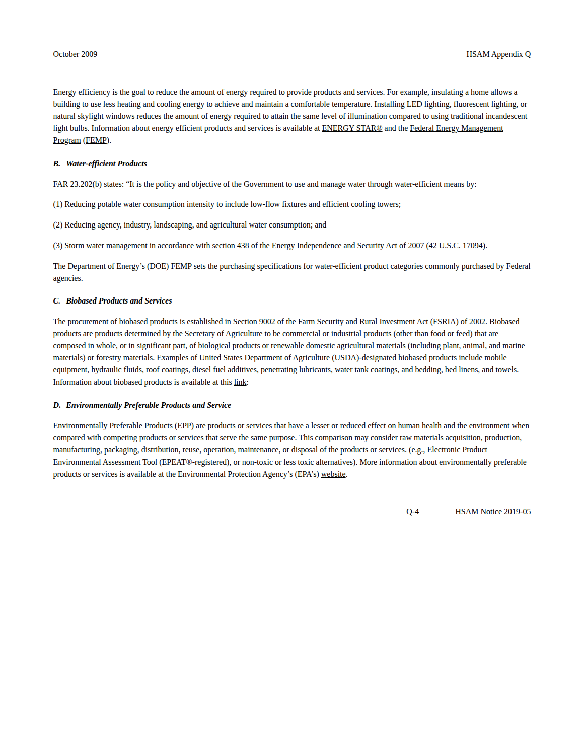October 2009 HSAM Appendix Q
Energy efficiency is the goal to reduce the amount of energy required to provide products and services. For example, insulating a home allows a building to use less heating and cooling energy to achieve and maintain a comfortable temperature. Installing LED lighting, fluorescent lighting, or natural skylight windows reduces the amount of energy required to attain the same level of illumination compared to using traditional incandescent light bulbs. Information about energy efficient products and services is available at ENERGY STAR® and the Federal Energy Management Program (FEMP).
B. Water-efficient Products
FAR 23.202(b) states: “It is the policy and objective of the Government to use and manage water through water-efficient means by:
(1) Reducing potable water consumption intensity to include low-flow fixtures and efficient cooling towers;
(2) Reducing agency, industry, landscaping, and agricultural water consumption; and
(3) Storm water management in accordance with section 438 of the Energy Independence and Security Act of 2007 (42 U.S.C. 17094).
The Department of Energy’s (DOE) FEMP sets the purchasing specifications for water-efficient product categories commonly purchased by Federal agencies.
C. Biobased Products and Services
The procurement of biobased products is established in Section 9002 of the Farm Security and Rural Investment Act (FSRIA) of 2002. Biobased products are products determined by the Secretary of Agriculture to be commercial or industrial products (other than food or feed) that are composed in whole, or in significant part, of biological products or renewable domestic agricultural materials (including plant, animal, and marine materials) or forestry materials. Examples of United States Department of Agriculture (USDA)-designated biobased products include mobile equipment, hydraulic fluids, roof coatings, diesel fuel additives, penetrating lubricants, water tank coatings, and bedding, bed linens, and towels. Information about biobased products is available at this link:
D. Environmentally Preferable Products and Service
Environmentally Preferable Products (EPP) are products or services that have a lesser or reduced effect on human health and the environment when compared with competing products or services that serve the same purpose. This comparison may consider raw materials acquisition, production, manufacturing, packaging, distribution, reuse, operation, maintenance, or disposal of the products or services. (e.g., Electronic Product Environmental Assessment Tool (EPEAT®-registered), or non-toxic or less toxic alternatives). More information about environmentally preferable products or services is available at the Environmental Protection Agency’s (EPA’s) website.
Q-4 HSAM Notice 2019-05